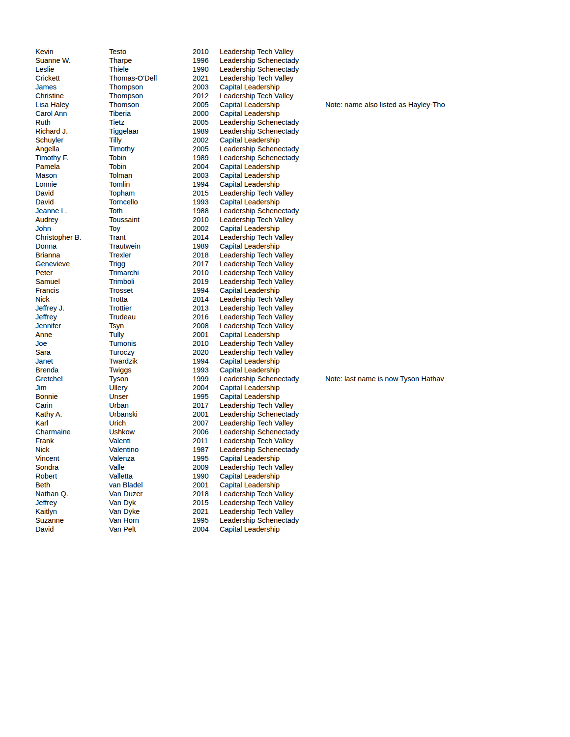| Kevin | Testo | 2010 | Leadership Tech Valley | |
| Suanne W. | Tharpe | 1996 | Leadership Schenectady | |
| Leslie | Thiele | 1990 | Leadership Schenectady | |
| Crickett | Thomas-O'Dell | 2021 | Leadership Tech Valley | |
| James | Thompson | 2003 | Capital Leadership | |
| Christine | Thompson | 2012 | Leadership Tech Valley | |
| Lisa Haley | Thomson | 2005 | Capital Leadership | Note: name also listed as Hayley-Tho |
| Carol Ann | Tiberia | 2000 | Capital Leadership | |
| Ruth | Tietz | 2005 | Leadership Schenectady | |
| Richard J. | Tiggelaar | 1989 | Leadership Schenectady | |
| Schuyler | Tilly | 2002 | Capital Leadership | |
| Angella | Timothy | 2005 | Leadership Schenectady | |
| Timothy F. | Tobin | 1989 | Leadership Schenectady | |
| Pamela | Tobin | 2004 | Capital Leadership | |
| Mason | Tolman | 2003 | Capital Leadership | |
| Lonnie | Tomlin | 1994 | Capital Leadership | |
| David | Topham | 2015 | Leadership Tech Valley | |
| David | Torncello | 1993 | Capital Leadership | |
| Jeanne L. | Toth | 1988 | Leadership Schenectady | |
| Audrey | Toussaint | 2010 | Leadership Tech Valley | |
| John | Toy | 2002 | Capital Leadership | |
| Christopher B. | Trant | 2014 | Leadership Tech Valley | |
| Donna | Trautwein | 1989 | Capital Leadership | |
| Brianna | Trexler | 2018 | Leadership Tech Valley | |
| Genevieve | Trigg | 2017 | Leadership Tech Valley | |
| Peter | Trimarchi | 2010 | Leadership Tech Valley | |
| Samuel | Trimboli | 2019 | Leadership Tech Valley | |
| Francis | Trosset | 1994 | Capital Leadership | |
| Nick | Trotta | 2014 | Leadership Tech Valley | |
| Jeffrey J. | Trottier | 2013 | Leadership Tech Valley | |
| Jeffrey | Trudeau | 2016 | Leadership Tech Valley | |
| Jennifer | Tsyn | 2008 | Leadership Tech Valley | |
| Anne | Tully | 2001 | Capital Leadership | |
| Joe | Tumonis | 2010 | Leadership Tech Valley | |
| Sara | Turoczy | 2020 | Leadership Tech Valley | |
| Janet | Twardzik | 1994 | Capital Leadership | |
| Brenda | Twiggs | 1993 | Capital Leadership | |
| Gretchel | Tyson | 1999 | Leadership Schenectady | Note: last name is now Tyson Hathav |
| Jim | Ullery | 2004 | Capital Leadership | |
| Bonnie | Unser | 1995 | Capital Leadership | |
| Carin | Urban | 2017 | Leadership Tech Valley | |
| Kathy A. | Urbanski | 2001 | Leadership Schenectady | |
| Karl | Urich | 2007 | Leadership Tech Valley | |
| Charmaine | Ushkow | 2006 | Leadership Schenectady | |
| Frank | Valenti | 2011 | Leadership Tech Valley | |
| Nick | Valentino | 1987 | Leadership Schenectady | |
| Vincent | Valenza | 1995 | Capital Leadership | |
| Sondra | Valle | 2009 | Leadership Tech Valley | |
| Robert | Valletta | 1990 | Capital Leadership | |
| Beth | van Bladel | 2001 | Capital Leadership | |
| Nathan Q. | Van Duzer | 2018 | Leadership Tech Valley | |
| Jeffrey | Van Dyk | 2015 | Leadership Tech Valley | |
| Kaitlyn | Van Dyke | 2021 | Leadership Tech Valley | |
| Suzanne | Van Horn | 1995 | Leadership Schenectady | |
| David | Van Pelt | 2004 | Capital Leadership | |